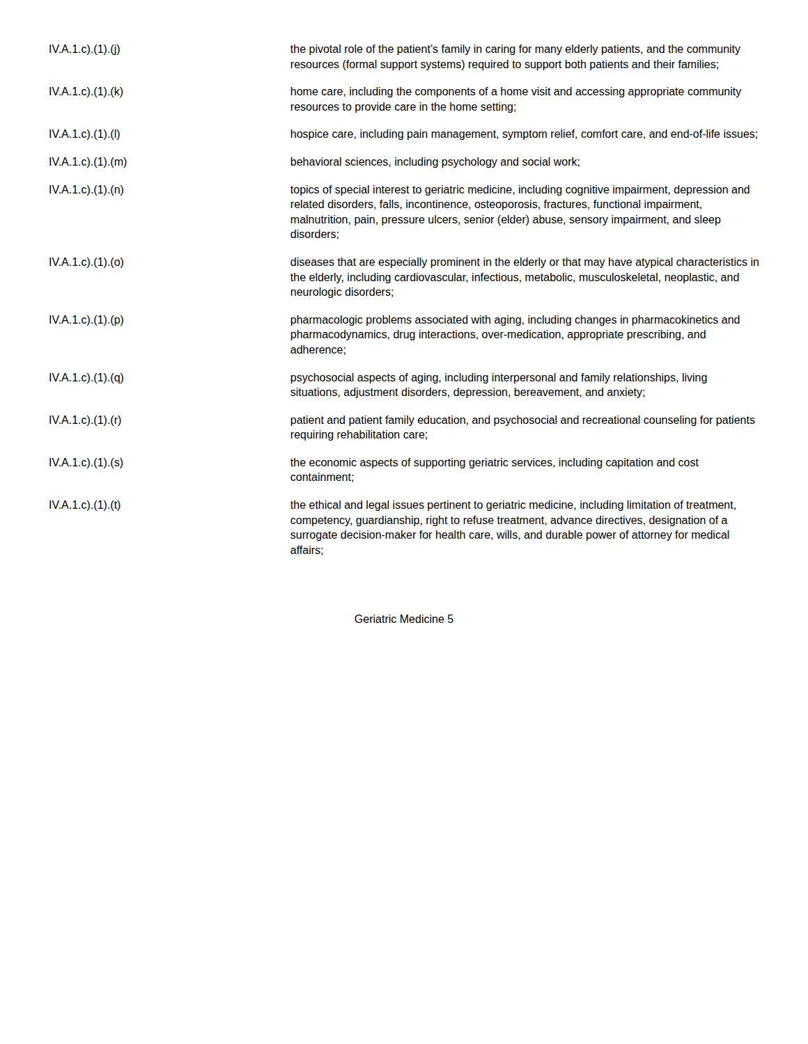| IV.A.1.c).(1).(j) | the pivotal role of the patient’s family in caring for many elderly patients, and the community resources (formal support systems) required to support both patients and their families; |
| IV.A.1.c).(1).(k) | home care, including the components of a home visit and accessing appropriate community resources to provide care in the home setting; |
| IV.A.1.c).(1).(l) | hospice care, including pain management, symptom relief, comfort care, and end-of-life issues; |
| IV.A.1.c).(1).(m) | behavioral sciences, including psychology and social work; |
| IV.A.1.c).(1).(n) | topics of special interest to geriatric medicine, including cognitive impairment, depression and related disorders, falls, incontinence, osteoporosis, fractures, functional impairment, malnutrition, pain, pressure ulcers, senior (elder) abuse, sensory impairment, and sleep disorders; |
| IV.A.1.c).(1).(o) | diseases that are especially prominent in the elderly or that may have atypical characteristics in the elderly, including cardiovascular, infectious, metabolic, musculoskeletal, neoplastic, and neurologic disorders; |
| IV.A.1.c).(1).(p) | pharmacologic problems associated with aging, including changes in pharmacokinetics and pharmacodynamics, drug interactions, over-medication, appropriate prescribing, and adherence; |
| IV.A.1.c).(1).(q) | psychosocial aspects of aging, including interpersonal and family relationships, living situations, adjustment disorders, depression, bereavement, and anxiety; |
| IV.A.1.c).(1).(r) | patient and patient family education, and psychosocial and recreational counseling for patients requiring rehabilitation care; |
| IV.A.1.c).(1).(s) | the economic aspects of supporting geriatric services, including capitation and cost containment; |
| IV.A.1.c).(1).(t) | the ethical and legal issues pertinent to geriatric medicine, including limitation of treatment, competency, guardianship, right to refuse treatment, advance directives, designation of a surrogate decision-maker for health care, wills, and durable power of attorney for medical affairs; |
Geriatric Medicine 5